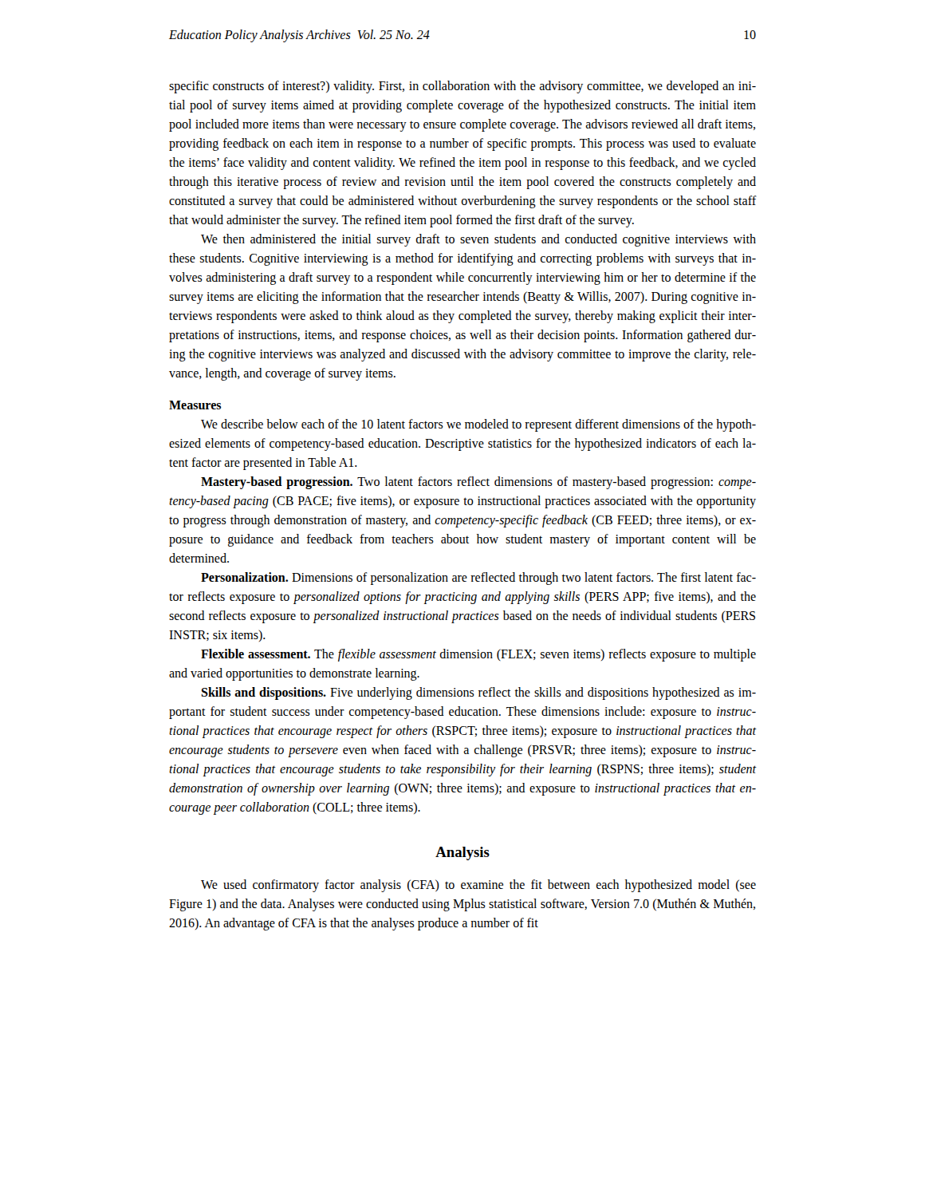Education Policy Analysis Archives Vol. 25 No. 24 10
specific constructs of interest?) validity. First, in collaboration with the advisory committee, we developed an initial pool of survey items aimed at providing complete coverage of the hypothesized constructs. The initial item pool included more items than were necessary to ensure complete coverage. The advisors reviewed all draft items, providing feedback on each item in response to a number of specific prompts. This process was used to evaluate the items’ face validity and content validity. We refined the item pool in response to this feedback, and we cycled through this iterative process of review and revision until the item pool covered the constructs completely and constituted a survey that could be administered without overburdening the survey respondents or the school staff that would administer the survey. The refined item pool formed the first draft of the survey.
We then administered the initial survey draft to seven students and conducted cognitive interviews with these students. Cognitive interviewing is a method for identifying and correcting problems with surveys that involves administering a draft survey to a respondent while concurrently interviewing him or her to determine if the survey items are eliciting the information that the researcher intends (Beatty & Willis, 2007). During cognitive interviews respondents were asked to think aloud as they completed the survey, thereby making explicit their interpretations of instructions, items, and response choices, as well as their decision points. Information gathered during the cognitive interviews was analyzed and discussed with the advisory committee to improve the clarity, relevance, length, and coverage of survey items.
Measures
We describe below each of the 10 latent factors we modeled to represent different dimensions of the hypothesized elements of competency-based education. Descriptive statistics for the hypothesized indicators of each latent factor are presented in Table A1.
Mastery-based progression. Two latent factors reflect dimensions of mastery-based progression: competency-based pacing (CB PACE; five items), or exposure to instructional practices associated with the opportunity to progress through demonstration of mastery, and competency-specific feedback (CB FEED; three items), or exposure to guidance and feedback from teachers about how student mastery of important content will be determined.
Personalization. Dimensions of personalization are reflected through two latent factors. The first latent factor reflects exposure to personalized options for practicing and applying skills (PERS APP; five items), and the second reflects exposure to personalized instructional practices based on the needs of individual students (PERS INSTR; six items).
Flexible assessment. The flexible assessment dimension (FLEX; seven items) reflects exposure to multiple and varied opportunities to demonstrate learning.
Skills and dispositions. Five underlying dimensions reflect the skills and dispositions hypothesized as important for student success under competency-based education. These dimensions include: exposure to instructional practices that encourage respect for others (RSPCT; three items); exposure to instructional practices that encourage students to persevere even when faced with a challenge (PRSVR; three items); exposure to instructional practices that encourage students to take responsibility for their learning (RSPNS; three items); student demonstration of ownership over learning (OWN; three items); and exposure to instructional practices that encourage peer collaboration (COLL; three items).
Analysis
We used confirmatory factor analysis (CFA) to examine the fit between each hypothesized model (see Figure 1) and the data. Analyses were conducted using Mplus statistical software, Version 7.0 (Muthén & Muthén, 2016). An advantage of CFA is that the analyses produce a number of fit